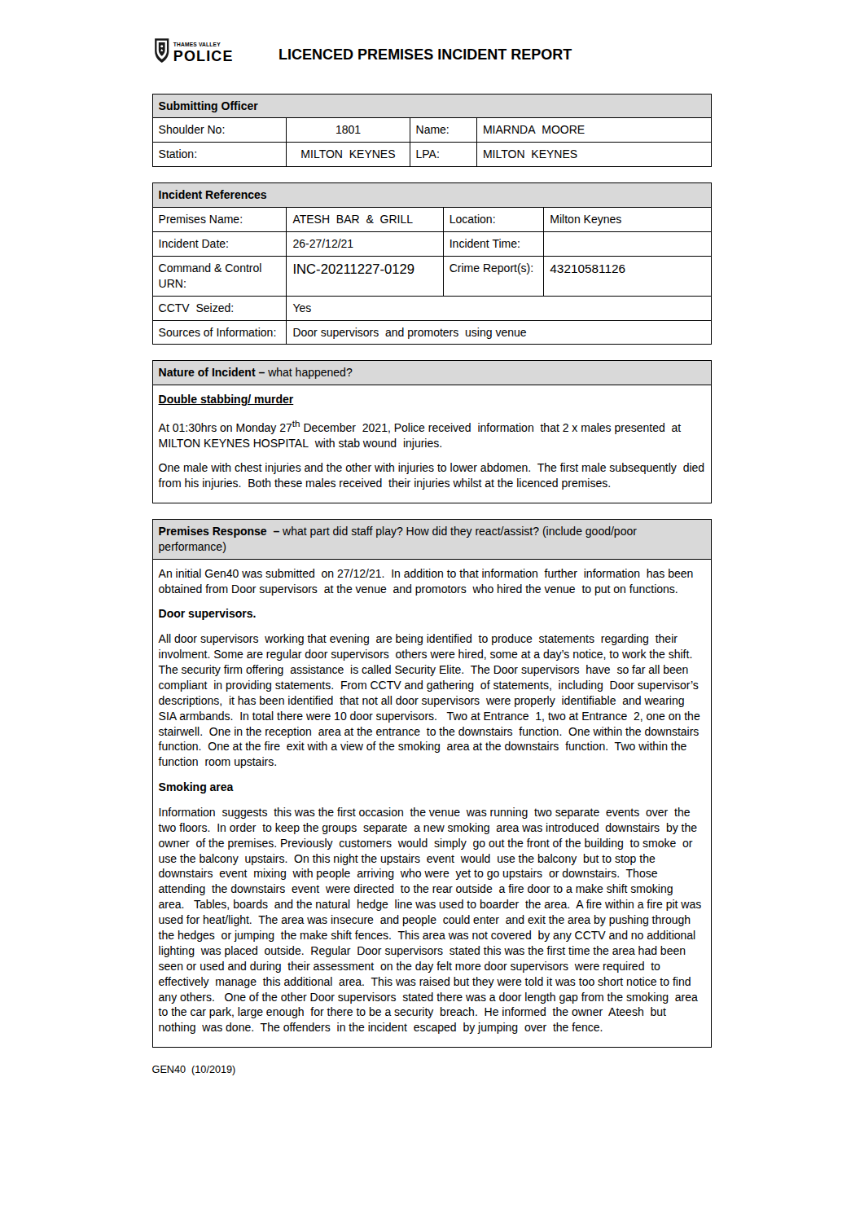THAMES VALLEY POLICE
LICENCED PREMISES INCIDENT REPORT
| Submitting Officer |
| --- |
| Shoulder No: | 1801 | Name: | MIARNDA MOORE |
| Station: | MILTON KEYNES | LPA: | MILTON KEYNES |
| Incident References |
| --- |
| Premises Name: | ATESH BAR & GRILL | Location: | Milton Keynes |
| Incident Date: | 26-27/12/21 | Incident Time: | |
| Command & Control URN: | INC-20211227-0129 | Crime Report(s): | 43210581126 |
| CCTV Seized: | Yes |
| Sources of Information: | Door supervisors and promoters using venue |
Nature of Incident – what happened?
Double stabbing/ murder
At 01:30hrs on Monday 27th December 2021, Police received information that 2 x males presented at MILTON KEYNES HOSPITAL with stab wound injuries.
One male with chest injuries and the other with injuries to lower abdomen. The first male subsequently died from his injuries. Both these males received their injuries whilst at the licenced premises.
Premises Response – what part did staff play? How did they react/assist? (include good/poor performance)
An initial Gen40 was submitted on 27/12/21. In addition to that information further information has been obtained from Door supervisors at the venue and promotors who hired the venue to put on functions.
Door supervisors.
All door supervisors working that evening are being identified to produce statements regarding their involment. Some are regular door supervisors others were hired, some at a day’s notice, to work the shift. The security firm offering assistance is called Security Elite. The Door supervisors have so far all been compliant in providing statements. From CCTV and gathering of statements, including Door supervisor’s descriptions, it has been identified that not all door supervisors were properly identifiable and wearing SIA armbands. In total there were 10 door supervisors. Two at Entrance 1, two at Entrance 2, one on the stairwell. One in the reception area at the entrance to the downstairs function. One within the downstairs function. One at the fire exit with a view of the smoking area at the downstairs function. Two within the function room upstairs.
Smoking area
Information suggests this was the first occasion the venue was running two separate events over the two floors. In order to keep the groups separate a new smoking area was introduced downstairs by the owner of the premises. Previously customers would simply go out the front of the building to smoke or use the balcony upstairs. On this night the upstairs event would use the balcony but to stop the downstairs event mixing with people arriving who were yet to go upstairs or downstairs. Those attending the downstairs event were directed to the rear outside a fire door to a make shift smoking area. Tables, boards and the natural hedge line was used to boarder the area. A fire within a fire pit was used for heat/light. The area was insecure and people could enter and exit the area by pushing through the hedges or jumping the make shift fences. This area was not covered by any CCTV and no additional lighting was placed outside. Regular Door supervisors stated this was the first time the area had been seen or used and during their assessment on the day felt more door supervisors were required to effectively manage this additional area. This was raised but they were told it was too short notice to find any others. One of the other Door supervisors stated there was a door length gap from the smoking area to the car park, large enough for there to be a security breach. He informed the owner Ateesh but nothing was done. The offenders in the incident escaped by jumping over the fence.
GEN40 (10/2019)